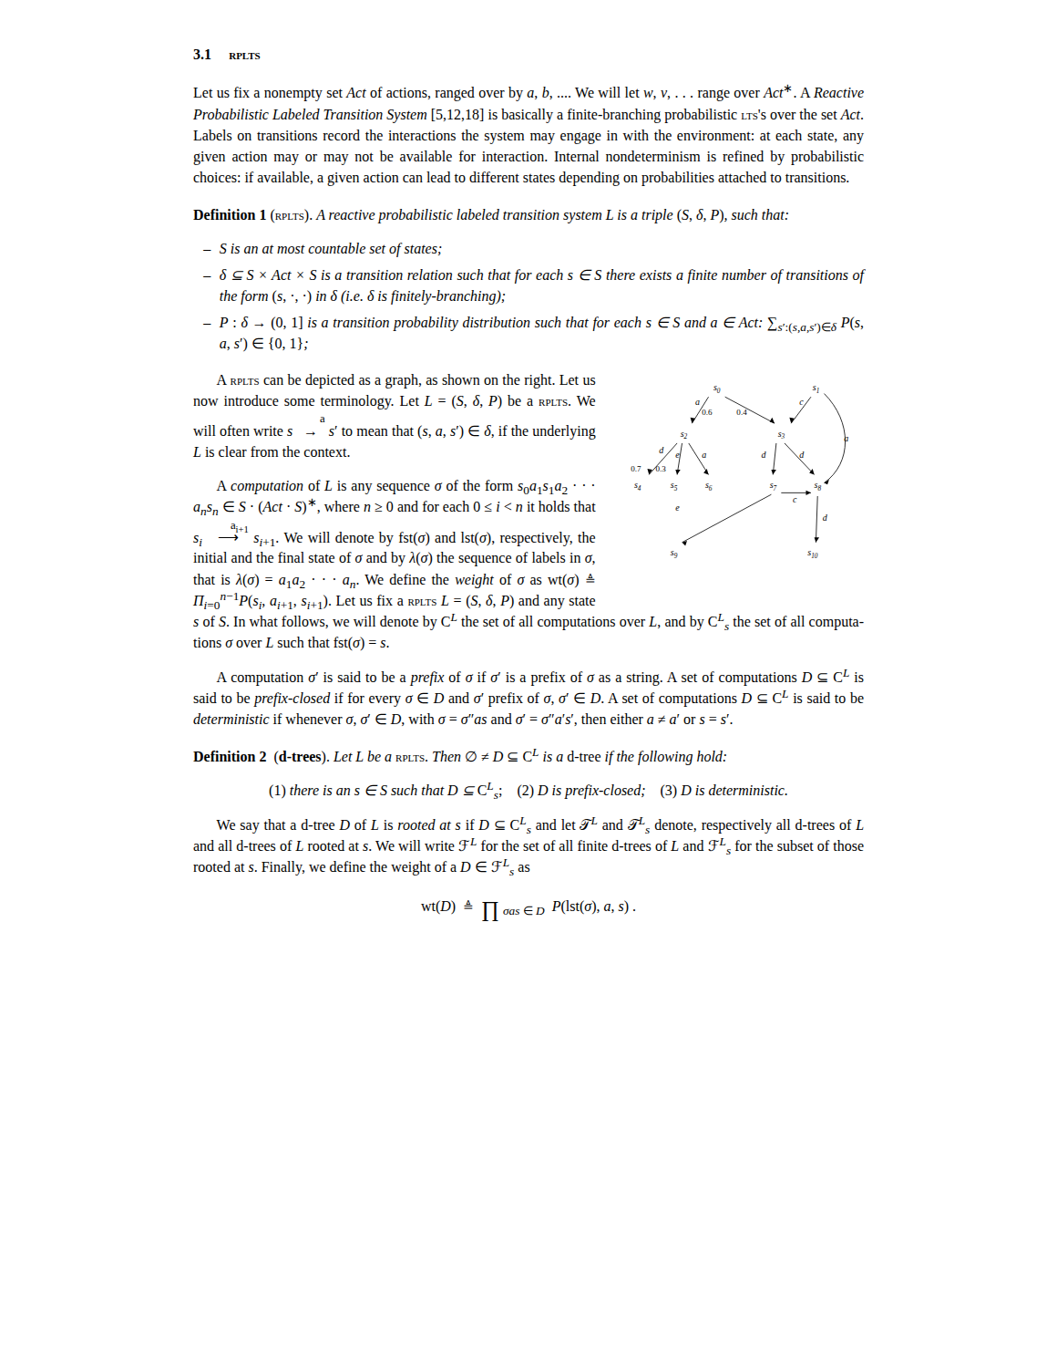3.1 rplts
Let us fix a nonempty set Act of actions, ranged over by a, b, .... We will let w, v, . . . range over Act∗. A Reactive Probabilistic Labeled Transition System [5,12,18] is basically a finite-branching probabilistic lts's over the set Act. Labels on transitions record the interactions the system may engage in with the environment: at each state, any given action may or may not be available for interaction. Internal nondeterminism is refined by probabilistic choices: if available, a given action can lead to different states depending on probabilities attached to transitions.
Definition 1 (rplts). A reactive probabilistic labeled transition system L is a triple (S, δ, P), such that:
S is an at most countable set of states;
δ ⊆ S × Act × S is a transition relation such that for each s ∈ S there exists a finite number of transitions of the form (s, ·, ·) in δ (i.e. δ is finitely-branching);
P : δ → (0, 1] is a transition probability distribution such that for each s ∈ S and a ∈ Act: ∑s′:(s,a,s′)∈δ P(s, a, s′) ∈ {0, 1};
s0 s1 s2 s3 s4 s5 s6 s7 s8 s9 s10 a 0.6 0.4 c a d 0.7 e 0.3 a d d e c d
A rplts can be depicted as a graph, as shown on the right. Let us now introduce some terminology. Let L = (S, δ, P) be a rplts. We will often write s a
→ s′ to mean that (s, a, s′) ∈ δ, if the underlying L is clear from the context.
A computation of L is any sequence σ of the form s0a1s1a2 · · · ansn ∈ S · (Act · S)∗, where n ≥ 0 and for each 0 ≤ i < n it holds that si ai+1
⟶ si+1. We will denote by fst(σ) and lst(σ), respectively, the initial and the final state of σ and by λ(σ) the sequence of labels in σ, that is λ(σ) = a1a2 · · · an. We define the weight of σ as wt(σ) ≜ Πi=0n−1P(si, ai+1, si+1). Let us fix a rplts L = (S, δ, P) and any state s of S. In what follows, we will denote by CL the set of all computations over L, and by CLs the set of all computations σ over L such that fst(σ) = s.
A computation σ′ is said to be a prefix of σ if σ′ is a prefix of σ as a string. A set of computations D ⊆ CL is said to be prefix-closed if for every σ ∈ D and σ′ prefix of σ, σ′ ∈ D. A set of computations D ⊆ CL is said to be deterministic if whenever σ, σ′ ∈ D, with σ = σ″as and σ′ = σ″a′s′, then either a ≠ a′ or s = s′.
Definition 2 (d-trees). Let L be a rplts. Then ∅ ≠ D ⊆ CL is a d-tree if the following hold:
(1) there is an s ∈ S such that D ⊆ CLs; (2) D is prefix-closed; (3) D is deterministic.
We say that a d-tree D of L is rooted at s if D ⊆ CLs and let 𝒯L and 𝒯Ls denote, respectively all d-trees of L and all d-trees of L rooted at s. We will write ℱL for the set of all finite d-trees of L and ℱLs for the subset of those rooted at s. Finally, we define the weight of a D ∈ ℱLs as
wt(D) ≜ ∏ σas ∈ D P(lst(σ), a, s) .